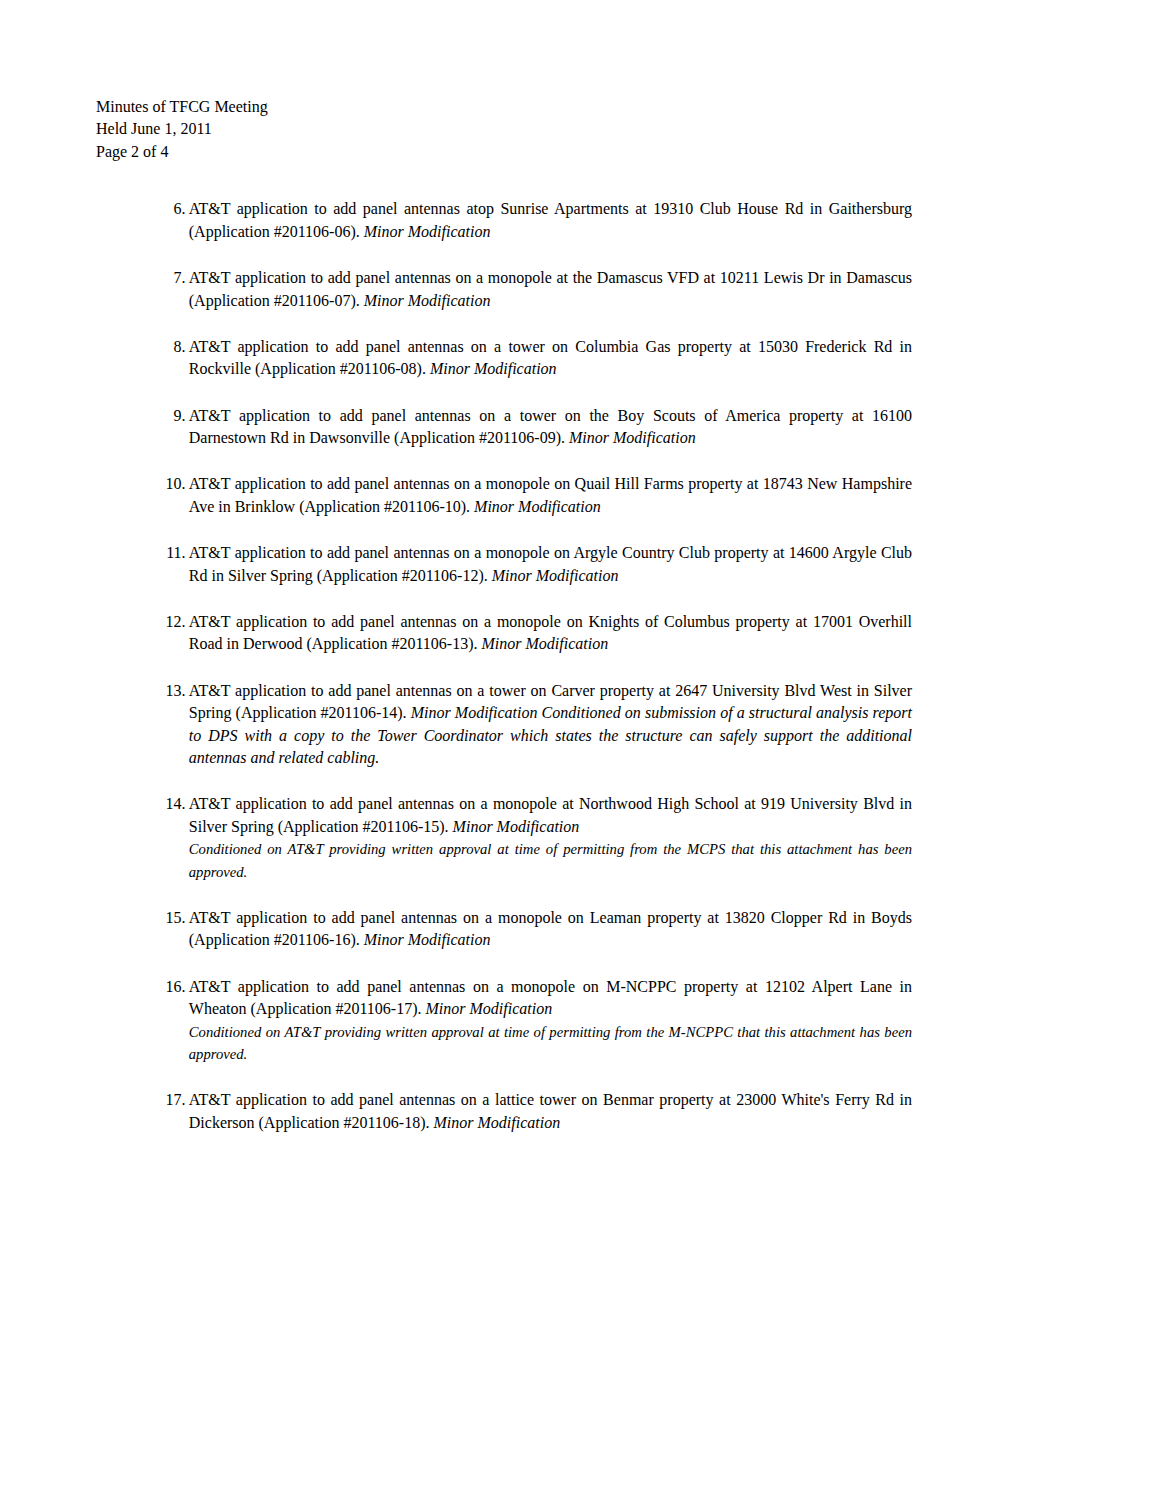Minutes of TFCG Meeting
Held June 1, 2011
Page 2 of 4
6. AT&T application to add panel antennas atop Sunrise Apartments at 19310 Club House Rd in Gaithersburg (Application #201106-06). Minor Modification
7. AT&T application to add panel antennas on a monopole at the Damascus VFD at 10211 Lewis Dr in Damascus (Application #201106-07). Minor Modification
8. AT&T application to add panel antennas on a tower on Columbia Gas property at 15030 Frederick Rd in Rockville (Application #201106-08). Minor Modification
9. AT&T application to add panel antennas on a tower on the Boy Scouts of America property at 16100 Darnestown Rd in Dawsonville (Application #201106-09). Minor Modification
10. AT&T application to add panel antennas on a monopole on Quail Hill Farms property at 18743 New Hampshire Ave in Brinklow (Application #201106-10). Minor Modification
11. AT&T application to add panel antennas on a monopole on Argyle Country Club property at 14600 Argyle Club Rd in Silver Spring (Application #201106-12). Minor Modification
12. AT&T application to add panel antennas on a monopole on Knights of Columbus property at 17001 Overhill Road in Derwood (Application #201106-13). Minor Modification
13. AT&T application to add panel antennas on a tower on Carver property at 2647 University Blvd West in Silver Spring (Application #201106-14). Minor Modification Conditioned on submission of a structural analysis report to DPS with a copy to the Tower Coordinator which states the structure can safely support the additional antennas and related cabling.
14. AT&T application to add panel antennas on a monopole at Northwood High School at 919 University Blvd in Silver Spring (Application #201106-15). Minor Modification
Conditioned on AT&T providing written approval at time of permitting from the MCPS that this attachment has been approved.
15. AT&T application to add panel antennas on a monopole on Leaman property at 13820 Clopper Rd in Boyds (Application #201106-16). Minor Modification
16. AT&T application to add panel antennas on a monopole on M-NCPPC property at 12102 Alpert Lane in Wheaton (Application #201106-17). Minor Modification
Conditioned on AT&T providing written approval at time of permitting from the M-NCPPC that this attachment has been approved.
17. AT&T application to add panel antennas on a lattice tower on Benmar property at 23000 White's Ferry Rd in Dickerson (Application #201106-18). Minor Modification